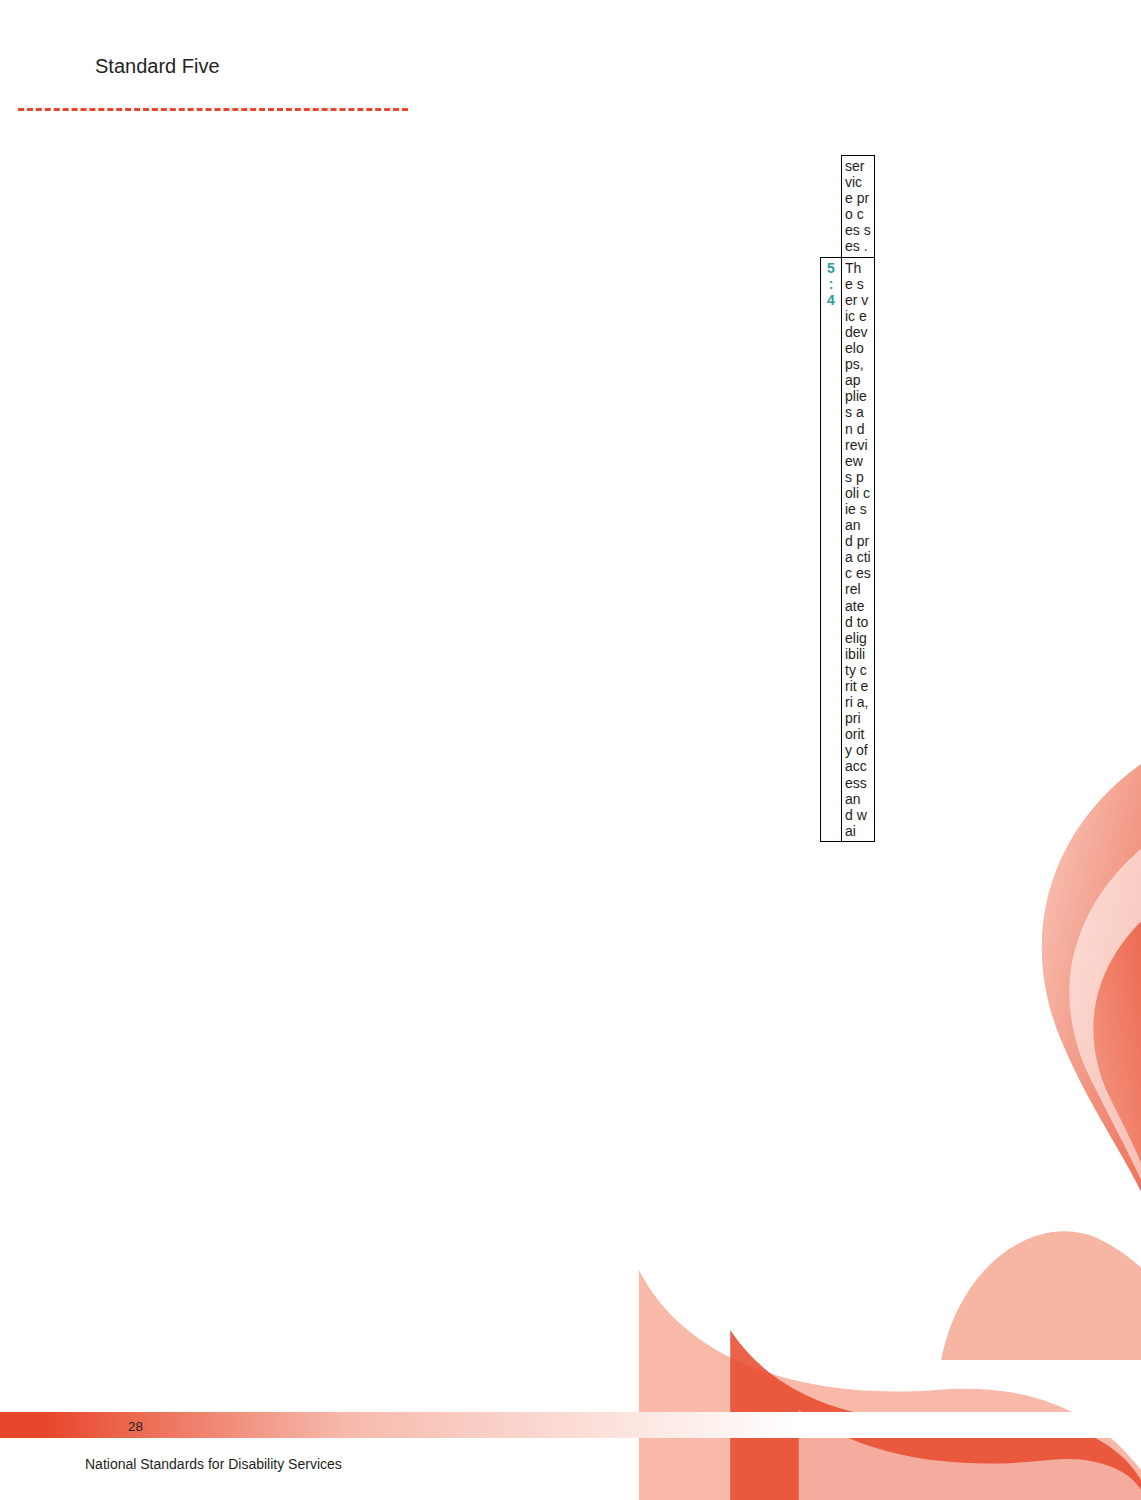Standard Five
| | ser vic e pro ces ses . |
| 5 : 4 | Th e ser vic e dev elo ps, ap plie s an d revi ew s poli cie s an d pra ctic es rel ate d to elig ibili ty crit eri a, pri orit y of acc ess an d wai |
28
National Standards for Disability Services